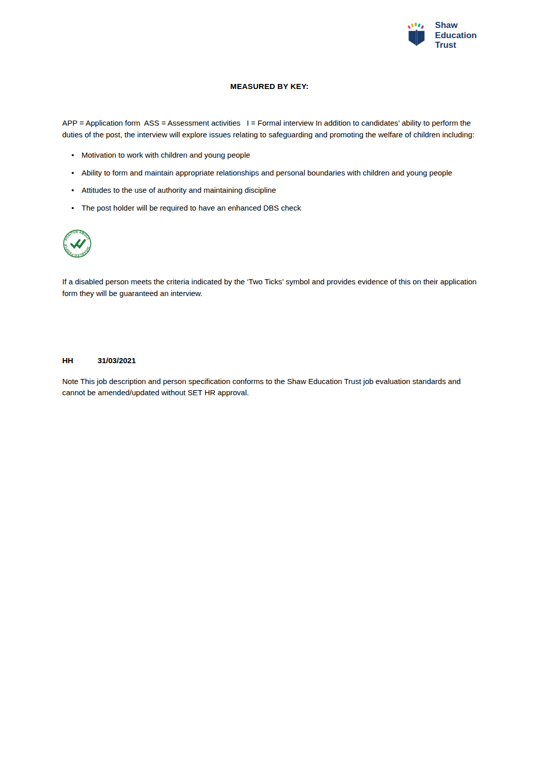Shaw
Education
Trust
MEASURED BY KEY:
APP = Application form ASS = Assessment activities I = Formal interview In addition to candidates’ ability to perform the duties of the post, the interview will explore issues relating to safeguarding and promoting the welfare of children including:
Motivation to work with children and young people
Ability to form and maintain appropriate relationships and personal boundaries with children and young people
Attitudes to the use of authority and maintaining discipline
The post holder will be required to have an enhanced DBS check
POSITIVE ABOUT DISABLED PEOPLE
If a disabled person meets the criteria indicated by the ‘Two Ticks’ symbol and provides evidence of this on their application form they will be guaranteed an interview.
HH31/03/2021
Note This job description and person specification conforms to the Shaw Education Trust job evaluation standards and cannot be amended/updated without SET HR approval.